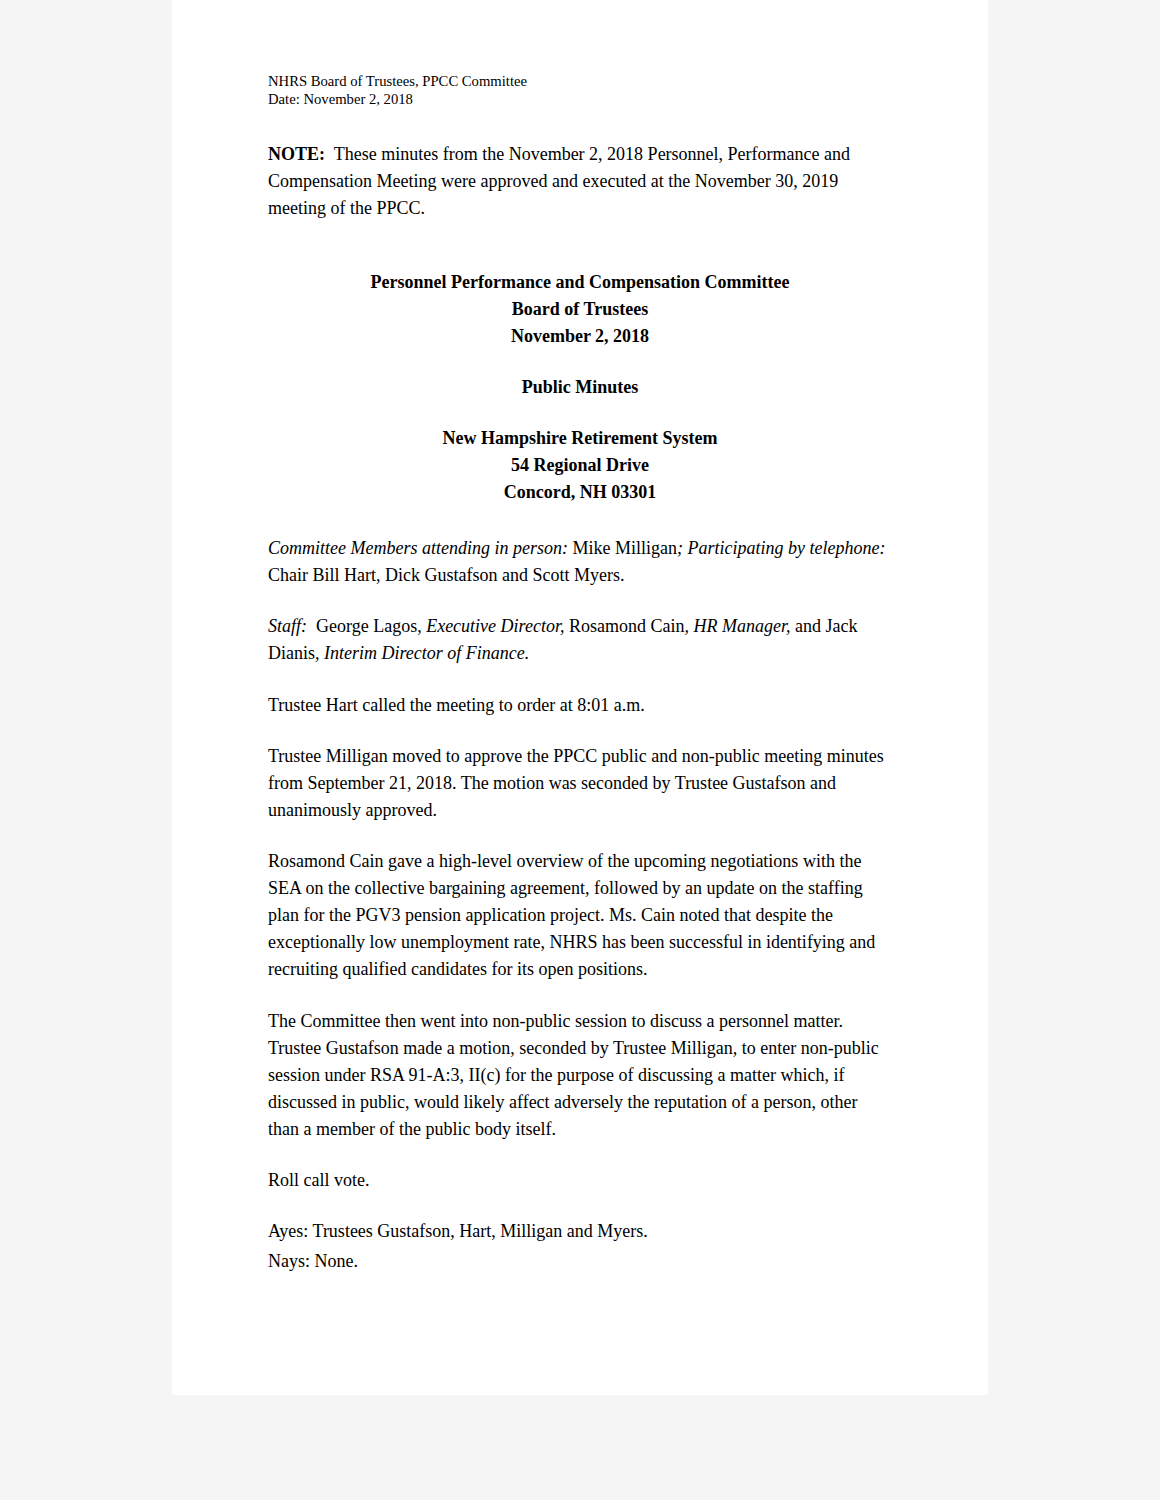NHRS Board of Trustees, PPCC Committee Date: November 2, 2018
NOTE: These minutes from the November 2, 2018 Personnel, Performance and Compensation Meeting were approved and executed at the November 30, 2019 meeting of the PPCC.
Personnel Performance and Compensation Committee Board of Trustees November 2, 2018 Public Minutes New Hampshire Retirement System 54 Regional Drive Concord, NH 03301
Committee Members attending in person: Mike Milligan; Participating by telephone: Chair Bill Hart, Dick Gustafson and Scott Myers.
Staff: George Lagos, Executive Director, Rosamond Cain, HR Manager, and Jack Dianis, Interim Director of Finance.
Trustee Hart called the meeting to order at 8:01 a.m.
Trustee Milligan moved to approve the PPCC public and non-public meeting minutes from September 21, 2018. The motion was seconded by Trustee Gustafson and unanimously approved.
Rosamond Cain gave a high-level overview of the upcoming negotiations with the SEA on the collective bargaining agreement, followed by an update on the staffing plan for the PGV3 pension application project. Ms. Cain noted that despite the exceptionally low unemployment rate, NHRS has been successful in identifying and recruiting qualified candidates for its open positions.
The Committee then went into non-public session to discuss a personnel matter. Trustee Gustafson made a motion, seconded by Trustee Milligan, to enter non-public session under RSA 91-A:3, II(c) for the purpose of discussing a matter which, if discussed in public, would likely affect adversely the reputation of a person, other than a member of the public body itself.
Roll call vote.
Ayes: Trustees Gustafson, Hart, Milligan and Myers.
Nays: None.